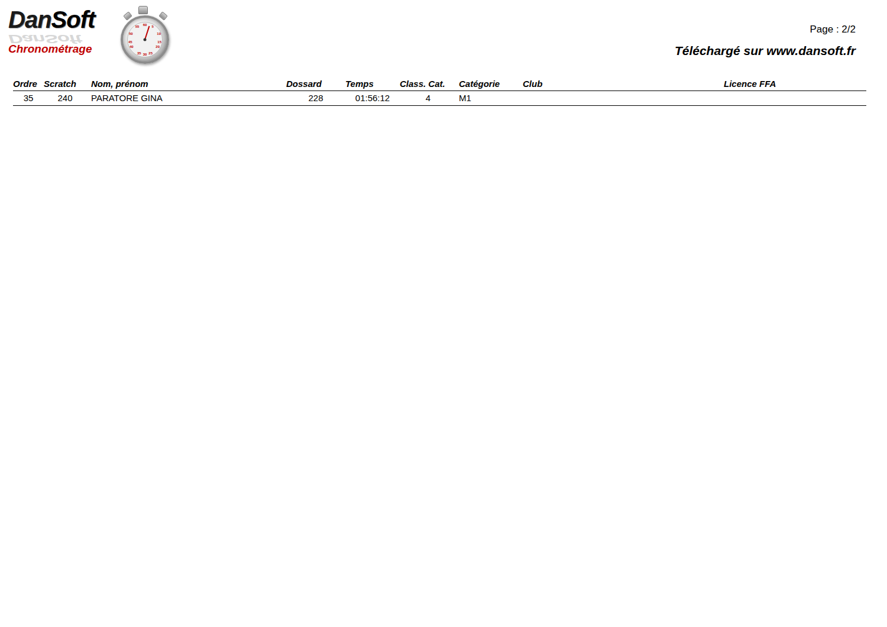DanSoft
DanSoft
Chronométrage
60 5 10 15 20 25 30 35 40 45 50 55
Page : 2/2
Téléchargé sur www.dansoft.fr
| Ordre | Scratch | Nom, prénom | Dossard | Temps | Class. Cat. | Catégorie | Club | Licence FFA |
| --- | --- | --- | --- | --- | --- | --- | --- | --- |
| 35 | 240 | PARATORE GINA | 228 | 01:56:12 | 4 | M1 | | |